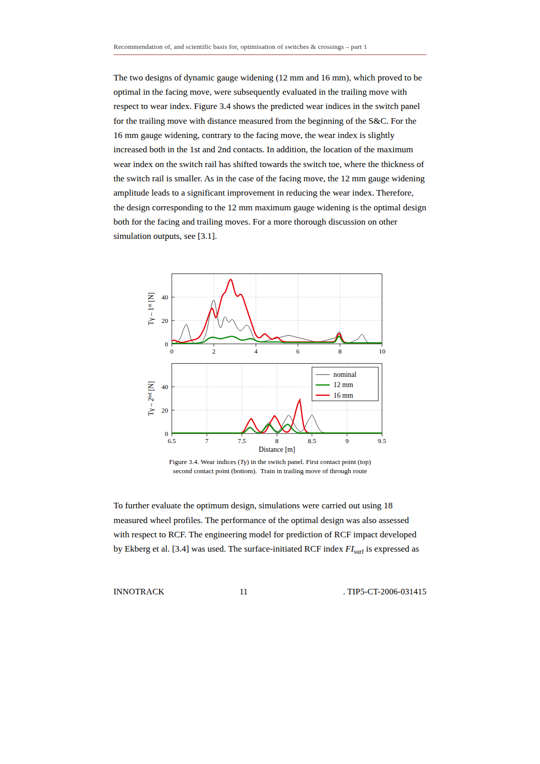Recommendation of, and scientific basis for, optimisation of switches & crossings – part 1
The two designs of dynamic gauge widening (12 mm and 16 mm), which proved to be optimal in the facing move, were subsequently evaluated in the trailing move with respect to wear index. Figure 3.4 shows the predicted wear indices in the switch panel for the trailing move with distance measured from the beginning of the S&C. For the 16 mm gauge widening, contrary to the facing move, the wear index is slightly increased both in the 1st and 2nd contacts. In addition, the location of the maximum wear index on the switch rail has shifted towards the switch toe, where the thickness of the switch rail is smaller. As in the case of the facing move, the 12 mm gauge widening amplitude leads to a significant improvement in reducing the wear index. Therefore, the design corresponding to the 12 mm maximum gauge widening is the optimal design both for the facing and trailing moves. For a more thorough discussion on other simulation outputs, see [3.1].
0 20 40 0 2 4 6 8 10 Tγ – 1st [N] 0 20 40 6.5 7 7.5 8 8.5 9 9.5 Tγ – 2nd [N] Distance [m] nominal 12 mm 16 mm
Figure 3.4. Wear indices (Tγ) in the switch panel. First contact point (top)
second contact point (bottom). Train in trailing move of through route
To further evaluate the optimum design, simulations were carried out using 18 measured wheel profiles. The performance of the optimal design was also assessed with respect to RCF. The engineering model for prediction of RCF impact developed by Ekberg et al. [3.4] was used. The surface-initiated RCF index FIsurf is expressed as
INNOTRACK
11
. TIP5-CT-2006-031415